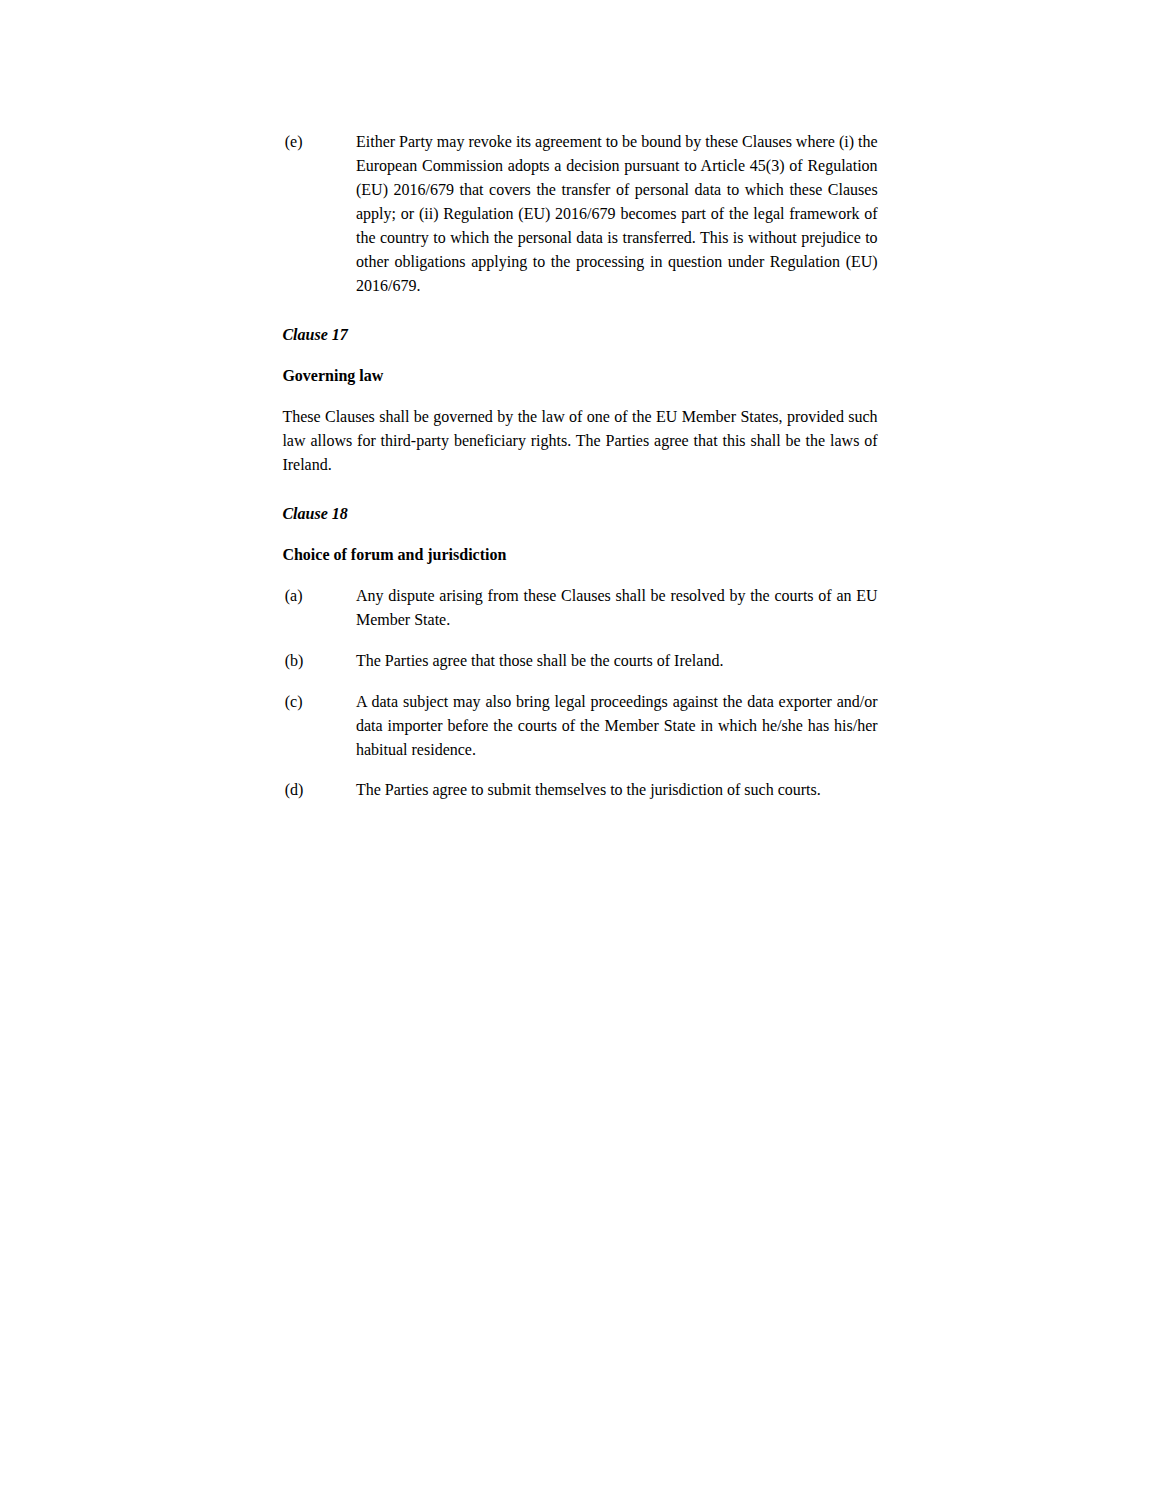(e) Either Party may revoke its agreement to be bound by these Clauses where (i) the European Commission adopts a decision pursuant to Article 45(3) of Regulation (EU) 2016/679 that covers the transfer of personal data to which these Clauses apply; or (ii) Regulation (EU) 2016/679 becomes part of the legal framework of the country to which the personal data is transferred. This is without prejudice to other obligations applying to the processing in question under Regulation (EU) 2016/679.
Clause 17
Governing law
These Clauses shall be governed by the law of one of the EU Member States, provided such law allows for third-party beneficiary rights. The Parties agree that this shall be the laws of Ireland.
Clause 18
Choice of forum and jurisdiction
(a) Any dispute arising from these Clauses shall be resolved by the courts of an EU Member State.
(b) The Parties agree that those shall be the courts of Ireland.
(c) A data subject may also bring legal proceedings against the data exporter and/or data importer before the courts of the Member State in which he/she has his/her habitual residence.
(d) The Parties agree to submit themselves to the jurisdiction of such courts.